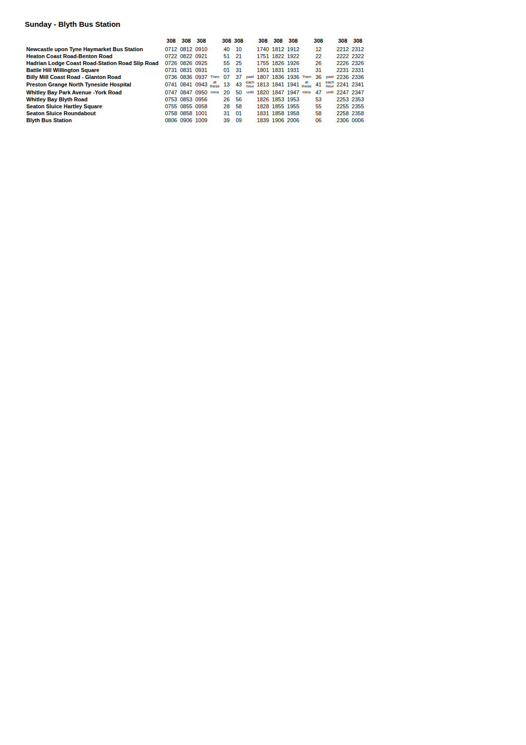Sunday - Blyth Bus Station
| | 308 | 308 | 308 | | 308 | 308 | | 308 | 308 | 308 | | 308 | | 308 | 308 |
| --- | --- | --- | --- | --- | --- | --- | --- | --- | --- | --- | --- | --- | --- | --- | --- |
| Newcastle upon Tyne Haymarket Bus Station | 0712 | 0812 | 0910 | | 40 | 10 | | 1740 | 1812 | 1912 | | 12 | | 2212 | 2312 |
| Heaton Coast Road-Benton Road | 0722 | 0822 | 0921 | | 51 | 21 | | 1751 | 1822 | 1922 | | 22 | | 2222 | 2322 |
| Hadrian Lodge Coast Road-Station Road Slip Road | 0726 | 0826 | 0925 | | 55 | 25 | | 1755 | 1826 | 1926 | | 26 | | 2226 | 2326 |
| Battle Hill Willington Square | 0731 | 0831 | 0931 | | 01 | 31 | | 1801 | 1831 | 1931 | | 31 | | 2231 | 2331 |
| Billy Mill Coast Road - Glanton Road | 0736 | 0836 | 0937 | Then | 07 | 37 | past | 1807 | 1836 | 1936 | Then | 36 | past | 2236 | 2336 |
| Preston Grange North Tyneside Hospital | 0741 | 0841 | 0943 | at these | 13 | 43 | each hour | 1813 | 1841 | 1941 | at these | 41 | each hour | 2241 | 2341 |
| Whitley Bay Park Avenue -York Road | 0747 | 0847 | 0950 | mins | 20 | 50 | until | 1820 | 1847 | 1947 | mins | 47 | until | 2247 | 2347 |
| Whitley Bay Blyth Road | 0753 | 0853 | 0956 | | 26 | 56 | | 1826 | 1853 | 1953 | | 53 | | 2253 | 2353 |
| Seaton Sluice Hartley Square | 0755 | 0855 | 0958 | | 28 | 58 | | 1828 | 1855 | 1955 | | 55 | | 2255 | 2355 |
| Seaton Sluice Roundabout | 0758 | 0858 | 1001 | | 31 | 01 | | 1831 | 1858 | 1958 | | 58 | | 2258 | 2358 |
| Blyth Bus Station | 0806 | 0906 | 1009 | | 39 | 09 | | 1839 | 1906 | 2006 | | 06 | | 2306 | 0006 |